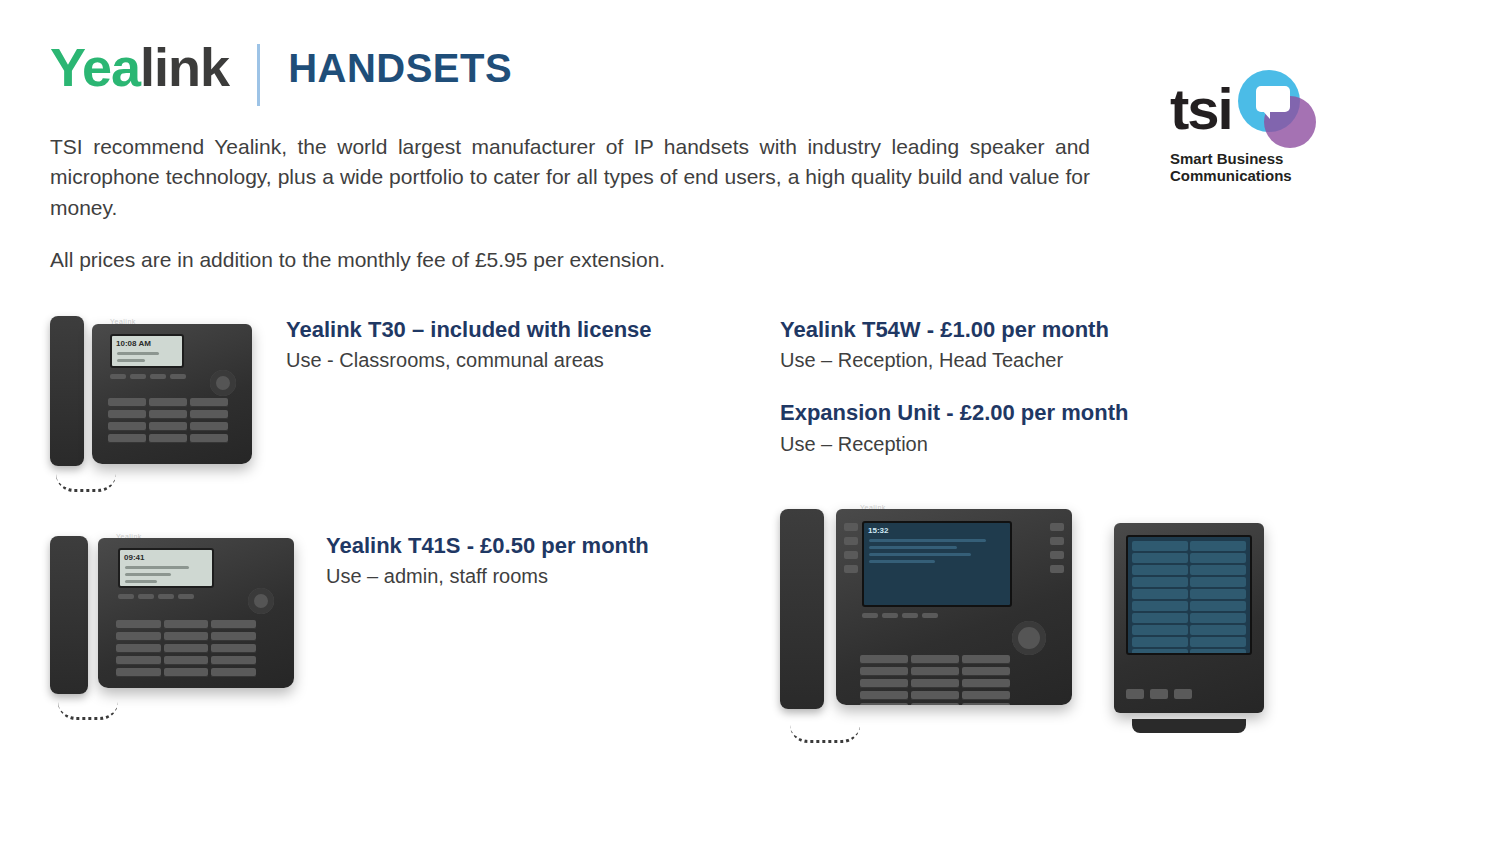Yea link
HANDSETS
tsi
Smart Business
Communications
TSI recommend Yealink, the world largest manufacturer of IP handsets with industry leading speaker and microphone technology, plus a wide portfolio to cater for all types of end users, a high quality build and value for money.
All prices are in addition to the monthly fee of £5.95 per extension.
Yealink
10:08 AM
Yealink T30 – included with license
Use - Classrooms, communal areas
Yealink
09:41
Yealink T41S - £0.50 per month
Use – admin, staff rooms
Yealink T54W - £1.00 per month
Use – Reception, Head Teacher
Expansion Unit - £2.00 per month
Use – Reception
Yealink
15:32
Yealink